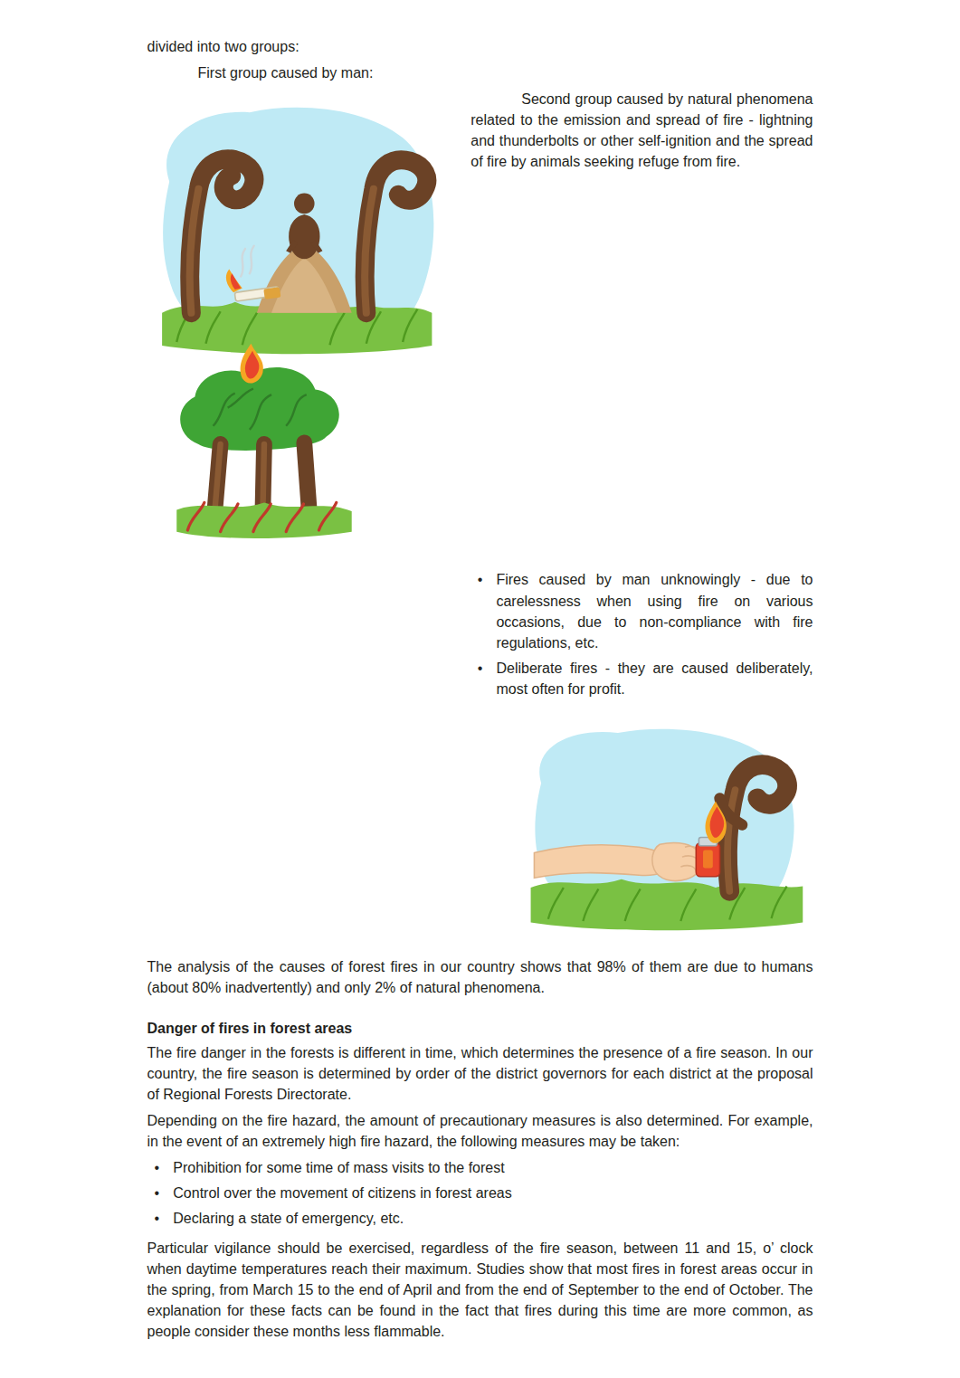divided into two groups:
First group caused by man:
Careless fire: a dropped cigarette and a burning tree
Fires caused by man unknowingly - due to carelessness when using fire on various occasions, due to non-compliance with fire regulations, etc.
Deliberate fires - they are caused deliberately, most often for profit.
Deliberate fire: a hand holding a lit lighter beside a tree
Second group caused by natural phenomena related to the emission and spread of fire - lightning and thunderbolts or other self-ignition and the spread of fire by animals seeking refuge from fire.
The analysis of the causes of forest fires in our country shows that 98% of them are due to humans (about 80% inadvertently) and only 2% of natural phenomena.
Danger of fires in forest areas
The fire danger in the forests is different in time, which determines the presence of a fire season. In our country, the fire season is determined by order of the district governors for each district at the proposal of Regional Forests Directorate.
Depending on the fire hazard, the amount of precautionary measures is also determined. For example, in the event of an extremely high fire hazard, the following measures may be taken:
Prohibition for some time of mass visits to the forest
Control over the movement of citizens in forest areas
Declaring a state of emergency, etc.
Particular vigilance should be exercised, regardless of the fire season, between 11 and 15, o’ clock when daytime temperatures reach their maximum. Studies show that most fires in forest areas occur in the spring, from March 15 to the end of April and from the end of September to the end of October. The explanation for these facts can be found in the fact that fires during this time are more common, as people consider these months less flammable.